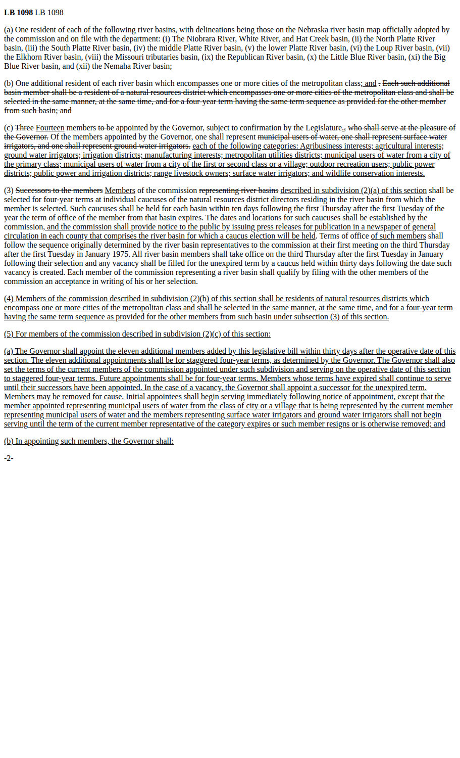LB 1098 LB 1098
(a) One resident of each of the following river basins, with delineations being those on the Nebraska river basin map officially adopted by the commission and on file with the department: (i) The Niobrara River, White River, and Hat Creek basin, (ii) the North Platte River basin, (iii) the South Platte River basin, (iv) the middle Platte River basin, (v) the lower Platte River basin, (vi) the Loup River basin, (vii) the Elkhorn River basin, (viii) the Missouri tributaries basin, (ix) the Republican River basin, (x) the Little Blue River basin, (xi) the Big Blue River basin, and (xii) the Nemaha River basin;
(b) One additional resident of each river basin which encompasses one or more cities of the metropolitan class; and . Each such additional basin member shall be a resident of a natural resources district which encompasses one or more cities of the metropolitan class and shall be selected in the same manner, at the same time, and for a four-year term having the same term sequence as provided for the other member from such basin; and
(c) Three Fourteen members to be appointed by the Governor, subject to confirmation by the Legislature., who shall serve at the pleasure of the Governor. Of the members appointed by the Governor, one shall represent municipal users of water, one shall represent surface water irrigators, and one shall represent ground water irrigators. each of the following categories: Agribusiness interests; agricultural interests; ground water irrigators; irrigation districts; manufacturing interests; metropolitan utilities districts; municipal users of water from a city of the primary class; municipal users of water from a city of the first or second class or a village; outdoor recreation users; public power districts; public power and irrigation districts; range livestock owners; surface water irrigators; and wildlife conservation interests.
(3) Successors to the members Members of the commission representing river basins described in subdivision (2)(a) of this section shall be selected for four-year terms at individual caucuses of the natural resources district directors residing in the river basin from which the member is selected. Such caucuses shall be held for each basin within ten days following the first Thursday after the first Tuesday of the year the term of office of the member from that basin expires. The dates and locations for such caucuses shall be established by the commission, and the commission shall provide notice to the public by issuing press releases for publication in a newspaper of general circulation in each county that comprises the river basin for which a caucus election will be held. Terms of office of such members shall follow the sequence originally determined by the river basin representatives to the commission at their first meeting on the third Thursday after the first Tuesday in January 1975. All river basin members shall take office on the third Thursday after the first Tuesday in January following their selection and any vacancy shall be filled for the unexpired term by a caucus held within thirty days following the date such vacancy is created. Each member of the commission representing a river basin shall qualify by filing with the other members of the commission an acceptance in writing of his or her selection.
(4) Members of the commission described in subdivision (2)(b) of this section shall be residents of natural resources districts which encompass one or more cities of the metropolitan class and shall be selected in the same manner, at the same time, and for a four-year term having the same term sequence as provided for the other members from such basin under subsection (3) of this section.
(5) For members of the commission described in subdivision (2)(c) of this section:
(a) The Governor shall appoint the eleven additional members added by this legislative bill within thirty days after the operative date of this section. The eleven additional appointments shall be for staggered four-year terms, as determined by the Governor. The Governor shall also set the terms of the current members of the commission appointed under such subdivision and serving on the operative date of this section to staggered four-year terms. Future appointments shall be for four-year terms. Members whose terms have expired shall continue to serve until their successors have been appointed. In the case of a vacancy, the Governor shall appoint a successor for the unexpired term. Members may be removed for cause. Initial appointees shall begin serving immediately following notice of appointment, except that the member appointed representing municipal users of water from the class of city or a village that is being represented by the current member representing municipal users of water and the members representing surface water irrigators and ground water irrigators shall not begin serving until the term of the current member representative of the category expires or such member resigns or is otherwise removed; and
(b) In appointing such members, the Governor shall:
-2-